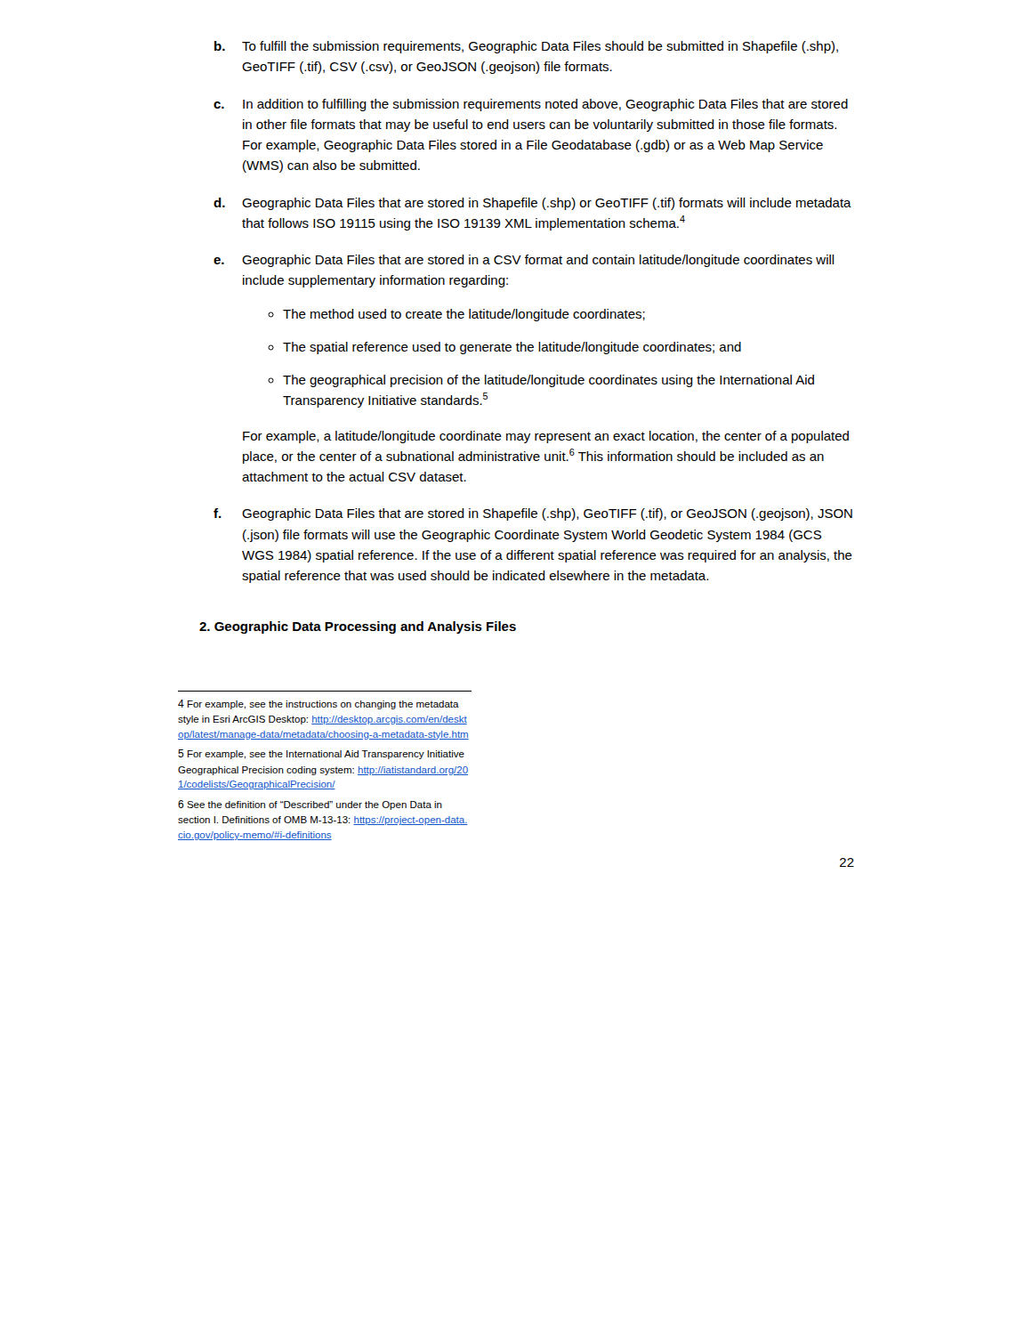b. To fulfill the submission requirements, Geographic Data Files should be submitted in Shapefile (.shp), GeoTIFF (.tif), CSV (.csv), or GeoJSON (.geojson) file formats.
c. In addition to fulfilling the submission requirements noted above, Geographic Data Files that are stored in other file formats that may be useful to end users can be voluntarily submitted in those file formats. For example, Geographic Data Files stored in a File Geodatabase (.gdb) or as a Web Map Service (WMS) can also be submitted.
d. Geographic Data Files that are stored in Shapefile (.shp) or GeoTIFF (.tif) formats will include metadata that follows ISO 19115 using the ISO 19139 XML implementation schema.4
e. Geographic Data Files that are stored in a CSV format and contain latitude/longitude coordinates will include supplementary information regarding:
The method used to create the latitude/longitude coordinates;
The spatial reference used to generate the latitude/longitude coordinates; and
The geographical precision of the latitude/longitude coordinates using the International Aid Transparency Initiative standards.5
For example, a latitude/longitude coordinate may represent an exact location, the center of a populated place, or the center of a subnational administrative unit.6 This information should be included as an attachment to the actual CSV dataset.
f. Geographic Data Files that are stored in Shapefile (.shp), GeoTIFF (.tif), or GeoJSON (.geojson), JSON (.json) file formats will use the Geographic Coordinate System World Geodetic System 1984 (GCS WGS 1984) spatial reference. If the use of a different spatial reference was required for an analysis, the spatial reference that was used should be indicated elsewhere in the metadata.
2. Geographic Data Processing and Analysis Files
4 For example, see the instructions on changing the metadata style in Esri ArcGIS Desktop: http://desktop.arcgis.com/en/desktop/latest/manage-data/metadata/choosing-a-metadata-style.htm
5 For example, see the International Aid Transparency Initiative Geographical Precision coding system: http://iatistandard.org/201/codelists/GeographicalPrecision/
6 See the definition of “Described” under the Open Data in section I. Definitions of OMB M-13-13: https://project-open-data.cio.gov/policy-memo/#i-definitions
22